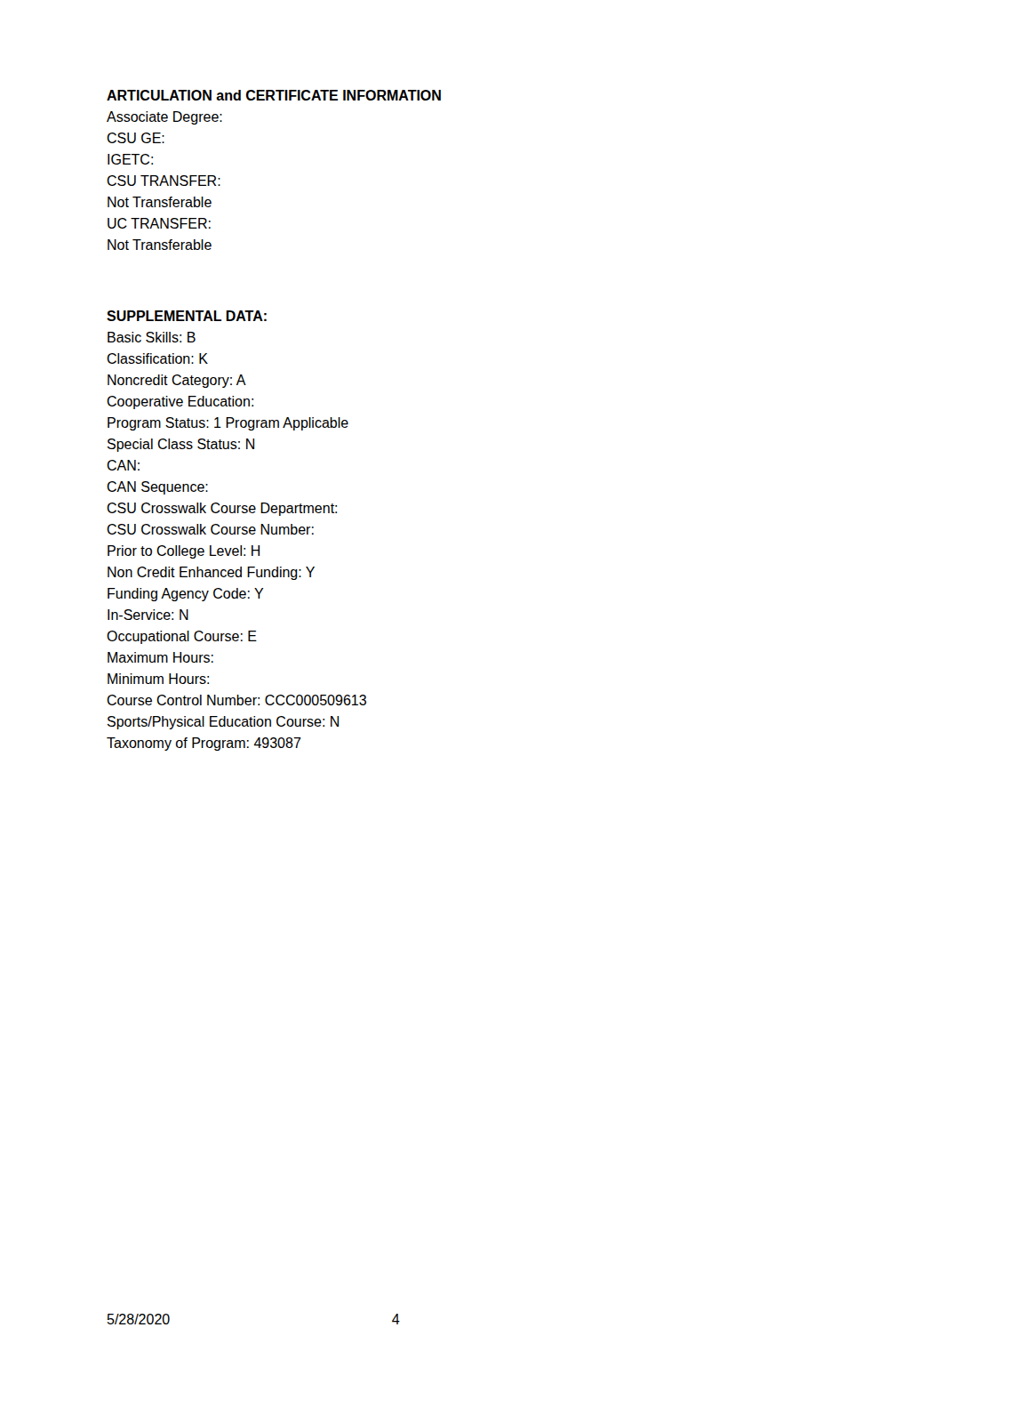ARTICULATION and CERTIFICATE INFORMATION
Associate Degree:
CSU GE:
IGETC:
CSU TRANSFER:
Not Transferable
UC TRANSFER:
Not Transferable
SUPPLEMENTAL DATA:
Basic Skills: B
Classification: K
Noncredit Category: A
Cooperative Education:
Program Status: 1 Program Applicable
Special Class Status: N
CAN:
CAN Sequence:
CSU Crosswalk Course Department:
CSU Crosswalk Course Number:
Prior to College Level: H
Non Credit Enhanced Funding: Y
Funding Agency Code: Y
In-Service: N
Occupational Course: E
Maximum Hours:
Minimum Hours:
Course Control Number: CCC000509613
Sports/Physical Education Course: N
Taxonomy of Program: 493087
5/28/2020
4